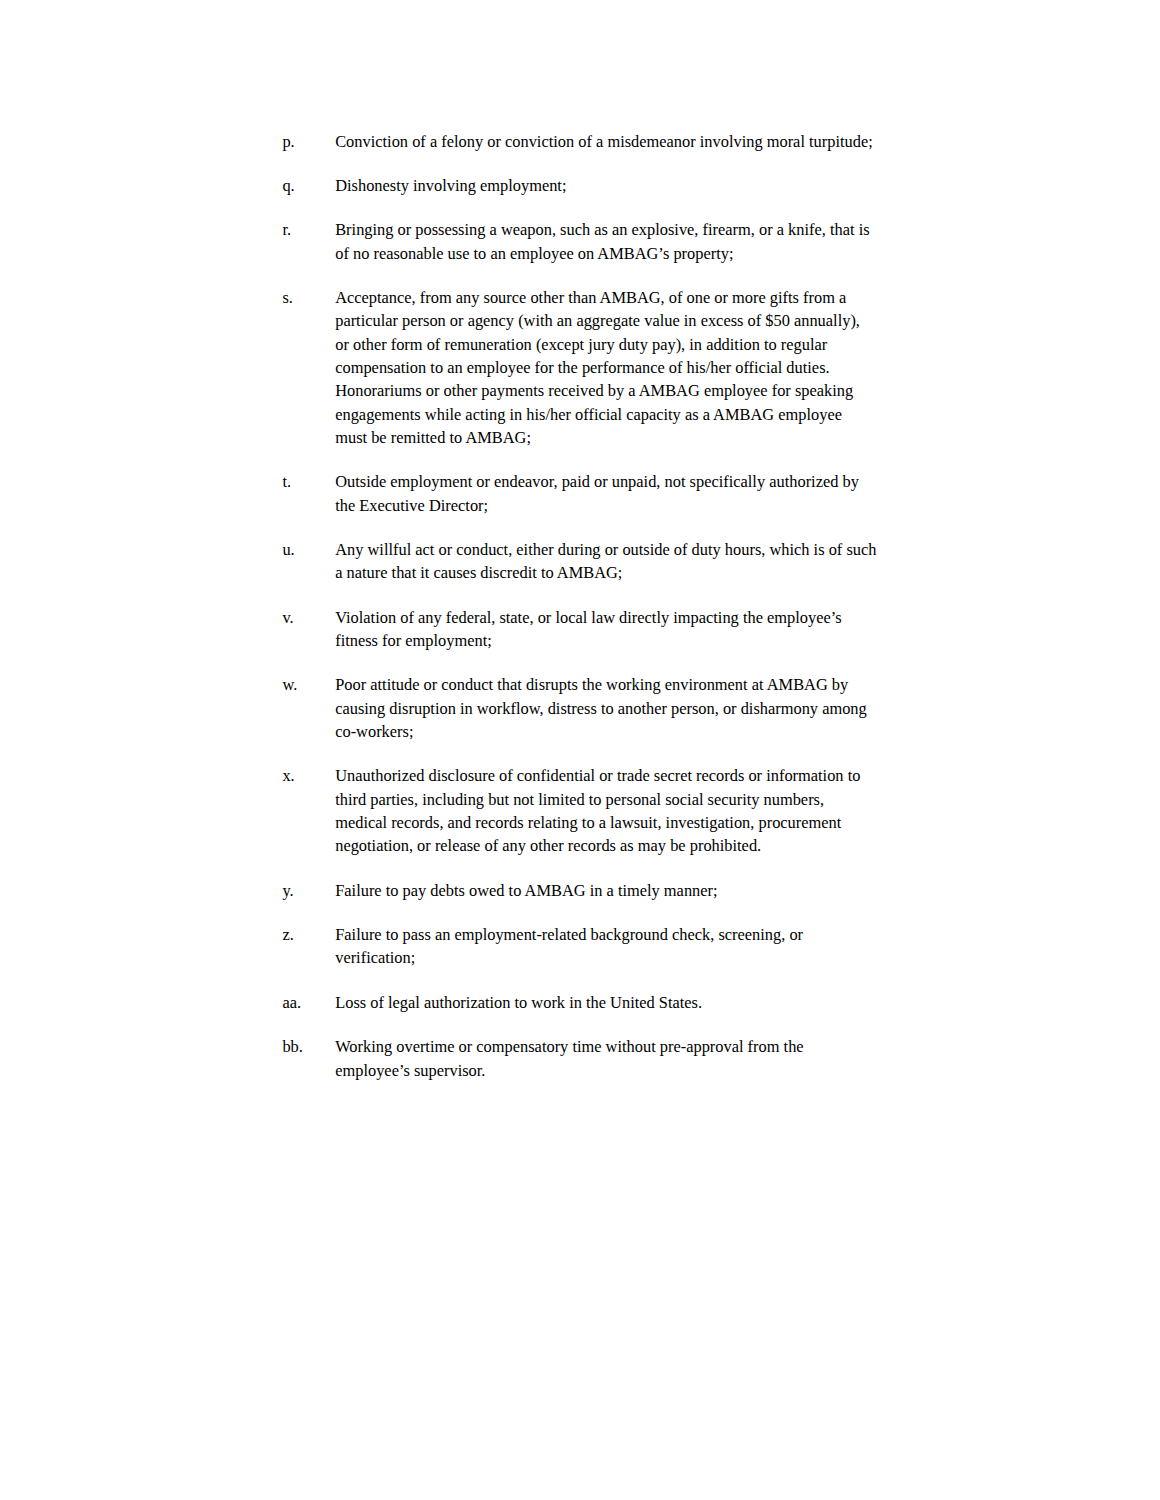p. Conviction of a felony or conviction of a misdemeanor involving moral turpitude;
q. Dishonesty involving employment;
r. Bringing or possessing a weapon, such as an explosive, firearm, or a knife, that is of no reasonable use to an employee on AMBAG’s property;
s. Acceptance, from any source other than AMBAG, of one or more gifts from a particular person or agency (with an aggregate value in excess of $50 annually), or other form of remuneration (except jury duty pay), in addition to regular compensation to an employee for the performance of his/her official duties. Honorariums or other payments received by a AMBAG employee for speaking engagements while acting in his/her official capacity as a AMBAG employee must be remitted to AMBAG;
t. Outside employment or endeavor, paid or unpaid, not specifically authorized by the Executive Director;
u. Any willful act or conduct, either during or outside of duty hours, which is of such a nature that it causes discredit to AMBAG;
v. Violation of any federal, state, or local law directly impacting the employee’s fitness for employment;
w. Poor attitude or conduct that disrupts the working environment at AMBAG by causing disruption in workflow, distress to another person, or disharmony among co-workers;
x. Unauthorized disclosure of confidential or trade secret records or information to third parties, including but not limited to personal social security numbers, medical records, and records relating to a lawsuit, investigation, procurement negotiation, or release of any other records as may be prohibited.
y. Failure to pay debts owed to AMBAG in a timely manner;
z. Failure to pass an employment-related background check, screening, or verification;
aa. Loss of legal authorization to work in the United States.
bb. Working overtime or compensatory time without pre-approval from the employee’s supervisor.